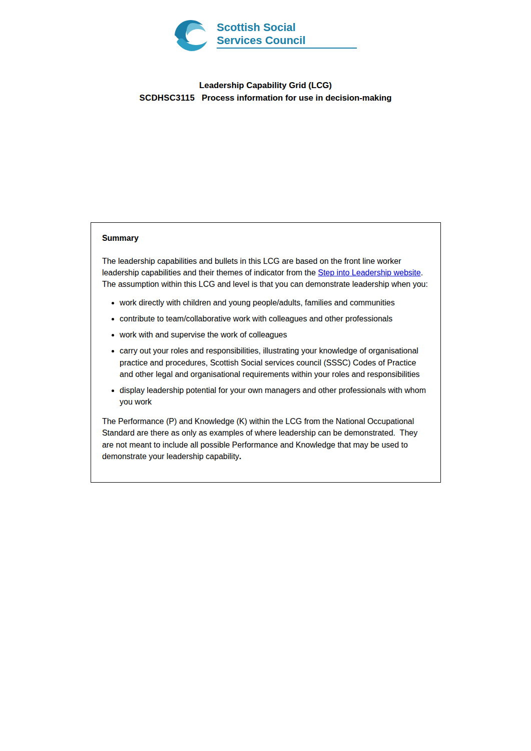Scottish Social Services Council
Leadership Capability Grid (LCG)
SCDHSC3115 Process information for use in decision-making
Summary
The leadership capabilities and bullets in this LCG are based on the front line worker leadership capabilities and their themes of indicator from the Step into Leadership website. The assumption within this LCG and level is that you can demonstrate leadership when you:
work directly with children and young people/adults, families and communities
contribute to team/collaborative work with colleagues and other professionals
work with and supervise the work of colleagues
carry out your roles and responsibilities, illustrating your knowledge of organisational practice and procedures, Scottish Social services council (SSSC) Codes of Practice and other legal and organisational requirements within your roles and responsibilities
display leadership potential for your own managers and other professionals with whom you work
The Performance (P) and Knowledge (K) within the LCG from the National Occupational Standard are there as only as examples of where leadership can be demonstrated. They are not meant to include all possible Performance and Knowledge that may be used to demonstrate your leadership capability.